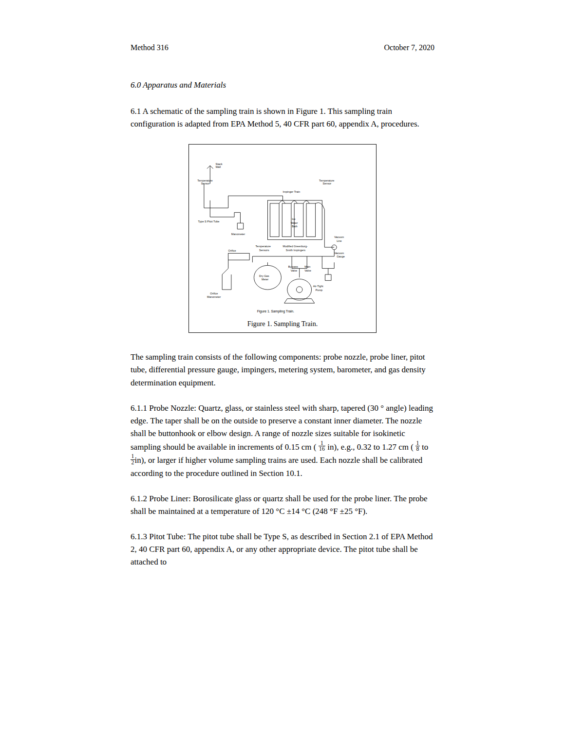Method 316
October 7, 2020
6.0 Apparatus and Materials
6.1 A schematic of the sampling train is shown in Figure 1. This sampling train configuration is adapted from EPA Method 5, 40 CFR part 60, appendix A, procedures.
Figure 1. Sampling Train.
The sampling train consists of the following components: probe nozzle, probe liner, pitot tube, differential pressure gauge, impingers, metering system, barometer, and gas density determination equipment.
6.1.1 Probe Nozzle: Quartz, glass, or stainless steel with sharp, tapered (30 ° angle) leading edge. The taper shall be on the outside to preserve a constant inner diameter. The nozzle shall be buttonhook or elbow design. A range of nozzle sizes suitable for isokinetic sampling should be available in increments of 0.15 cm ( 116 in), e.g., 0.32 to 1.27 cm ( 18 to 12in), or larger if higher volume sampling trains are used. Each nozzle shall be calibrated according to the procedure outlined in Section 10.1.
6.1.2 Probe Liner: Borosilicate glass or quartz shall be used for the probe liner. The probe shall be maintained at a temperature of 120 °C ±14 °C (248 °F ±25 °F).
6.1.3 Pitot Tube: The pitot tube shall be Type S, as described in Section 2.1 of EPA Method 2, 40 CFR part 60, appendix A, or any other appropriate device. The pitot tube shall be attached to